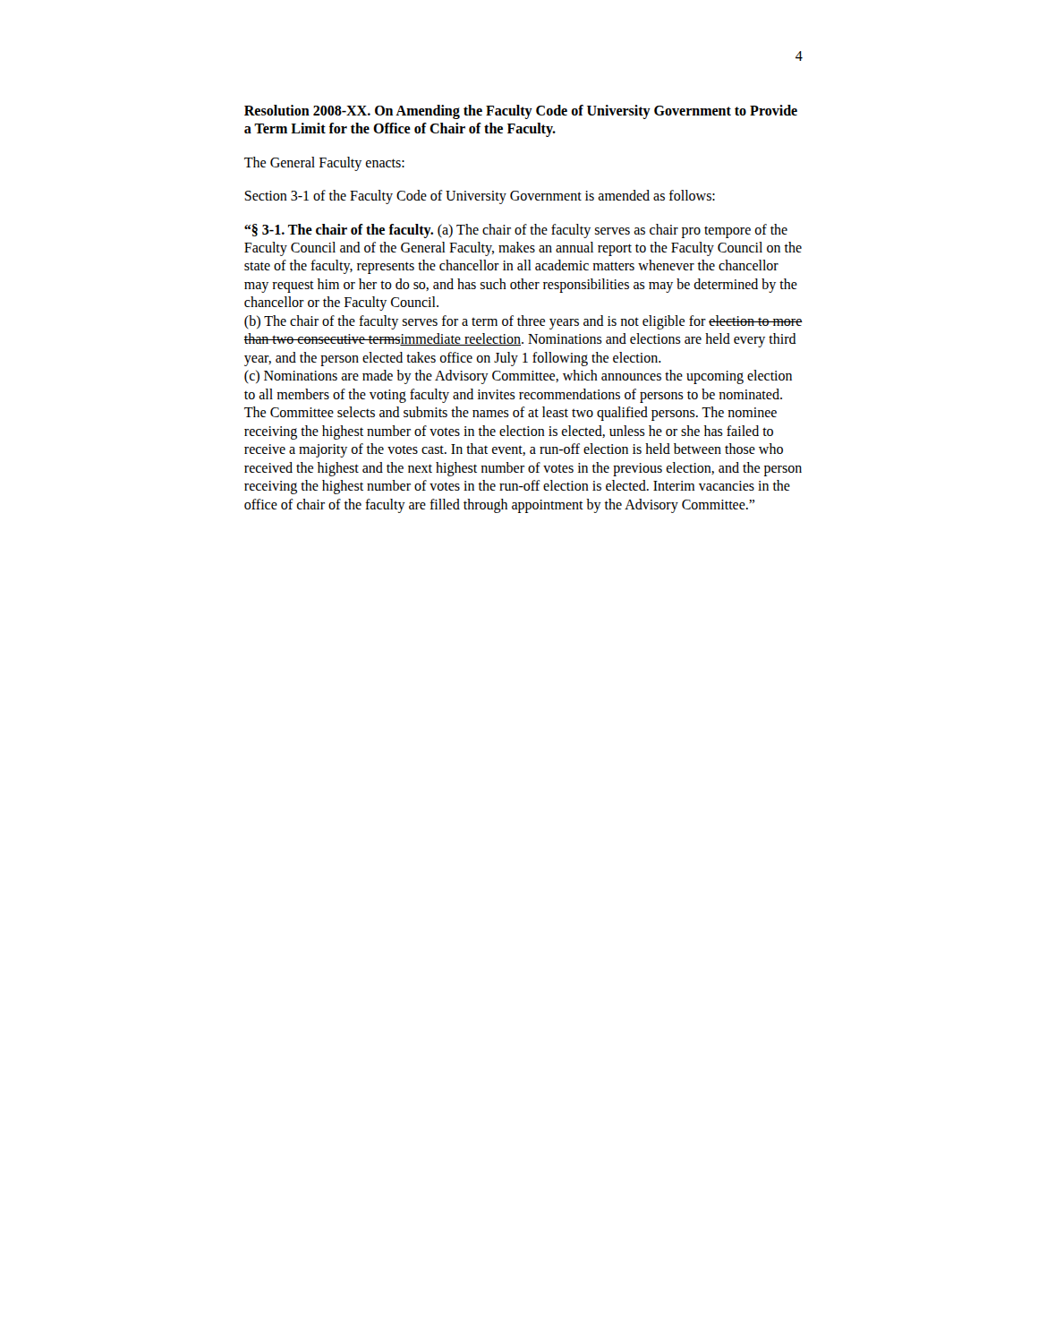4
Resolution 2008-XX. On Amending the Faculty Code of University Government to Provide a Term Limit for the Office of Chair of the Faculty.
The General Faculty enacts:
Section 3-1 of the Faculty Code of University Government is amended as follows:
“§ 3-1. The chair of the faculty. (a) The chair of the faculty serves as chair pro tempore of the Faculty Council and of the General Faculty, makes an annual report to the Faculty Council on the state of the faculty, represents the chancellor in all academic matters whenever the chancellor may request him or her to do so, and has such other responsibilities as may be determined by the chancellor or the Faculty Council.
(b) The chair of the faculty serves for a term of three years and is not eligible for election to more than two consecutive terms immediate reelection. Nominations and elections are held every third year, and the person elected takes office on July 1 following the election.
(c) Nominations are made by the Advisory Committee, which announces the upcoming election to all members of the voting faculty and invites recommendations of persons to be nominated. The Committee selects and submits the names of at least two qualified persons. The nominee receiving the highest number of votes in the election is elected, unless he or she has failed to receive a majority of the votes cast. In that event, a run-off election is held between those who received the highest and the next highest number of votes in the previous election, and the person receiving the highest number of votes in the run-off election is elected. Interim vacancies in the office of chair of the faculty are filled through appointment by the Advisory Committee.”